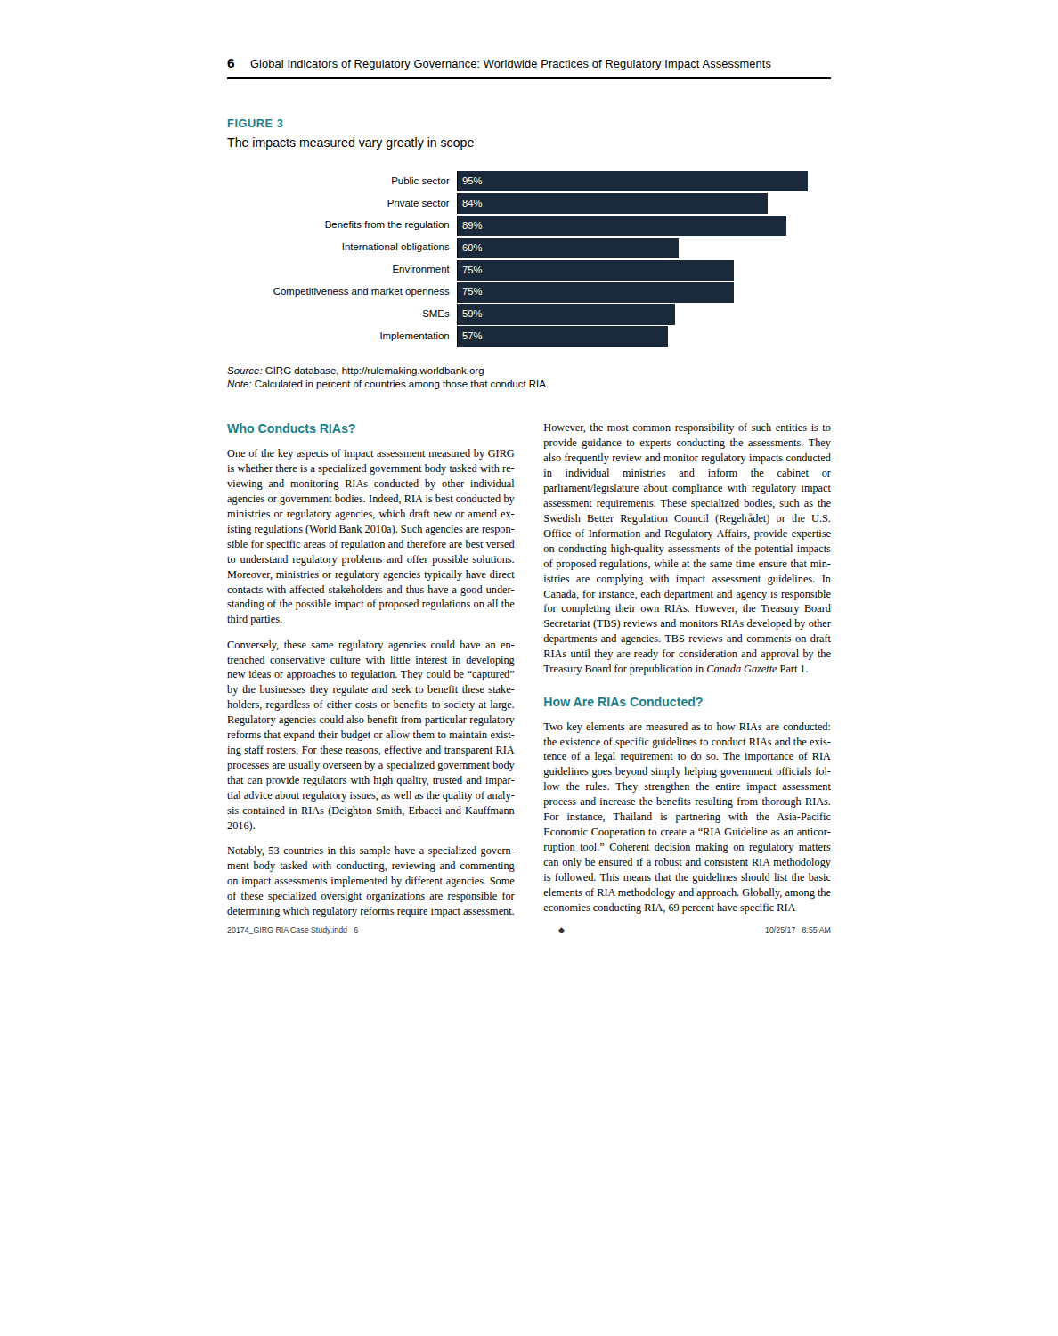6 Global Indicators of Regulatory Governance: Worldwide Practices of Regulatory Impact Assessments
FIGURE 3
The impacts measured vary greatly in scope
Public sector
95%
Private sector
84%
Benefits from the regulation
89%
International obligations
60%
Environment
75%
Competitiveness and market openness
75%
SMEs
59%
Implementation
57%
Source: GIRG database, http://rulemaking.worldbank.org
Note: Calculated in percent of countries among those that conduct RIA.
Who Conducts RIAs?
One of the key aspects of impact assessment measured by GIRG is whether there is a specialized government body tasked with reviewing and monitoring RIAs conducted by other individual agencies or government bodies. Indeed, RIA is best conducted by ministries or regulatory agencies, which draft new or amend existing regulations (World Bank 2010a). Such agencies are responsible for specific areas of regulation and therefore are best versed to understand regulatory problems and offer possible solutions. Moreover, ministries or regulatory agencies typically have direct contacts with affected stakeholders and thus have a good understanding of the possible impact of proposed regulations on all the third parties.
Conversely, these same regulatory agencies could have an entrenched conservative culture with little interest in developing new ideas or approaches to regulation. They could be “captured” by the businesses they regulate and seek to benefit these stakeholders, regardless of either costs or benefits to society at large. Regulatory agencies could also benefit from particular regulatory reforms that expand their budget or allow them to maintain existing staff rosters. For these reasons, effective and transparent RIA processes are usually overseen by a specialized government body that can provide regulators with high quality, trusted and impartial advice about regulatory issues, as well as the quality of analysis contained in RIAs (Deighton-Smith, Erbacci and Kauffmann 2016).
Notably, 53 countries in this sample have a specialized government body tasked with conducting, reviewing and commenting on impact assessments implemented by different agencies. Some of these specialized oversight organizations are responsible for determining which regulatory reforms require impact assessment. However, the most common responsibility of such entities is to provide guidance to experts conducting the assessments. They also frequently review and monitor regulatory impacts conducted in individual ministries and inform the cabinet or parliament/legislature about compliance with regulatory impact assessment requirements. These specialized bodies, such as the Swedish Better Regulation Council (Regelrådet) or the U.S. Office of Information and Regulatory Affairs, provide expertise on conducting high-quality assessments of the potential impacts of proposed regulations, while at the same time ensure that ministries are complying with impact assessment guidelines. In Canada, for instance, each department and agency is responsible for completing their own RIAs. However, the Treasury Board Secretariat (TBS) reviews and monitors RIAs developed by other departments and agencies. TBS reviews and comments on draft RIAs until they are ready for consideration and approval by the Treasury Board for prepublication in Canada Gazette Part 1.
How Are RIAs Conducted?
Two key elements are measured as to how RIAs are conducted: the existence of specific guidelines to conduct RIAs and the existence of a legal requirement to do so. The importance of RIA guidelines goes beyond simply helping government officials follow the rules. They strengthen the entire impact assessment process and increase the benefits resulting from thorough RIAs. For instance, Thailand is partnering with the Asia-Pacific Economic Cooperation to create a “RIA Guideline as an anticorruption tool.” Coherent decision making on regulatory matters can only be ensured if a robust and consistent RIA methodology is followed. This means that the guidelines should list the basic elements of RIA methodology and approach. Globally, among the economies conducting RIA, 69 percent have specific RIA
20174_GIRG RIA Case Study.indd 6 ◆ 10/25/17 8:55 AM